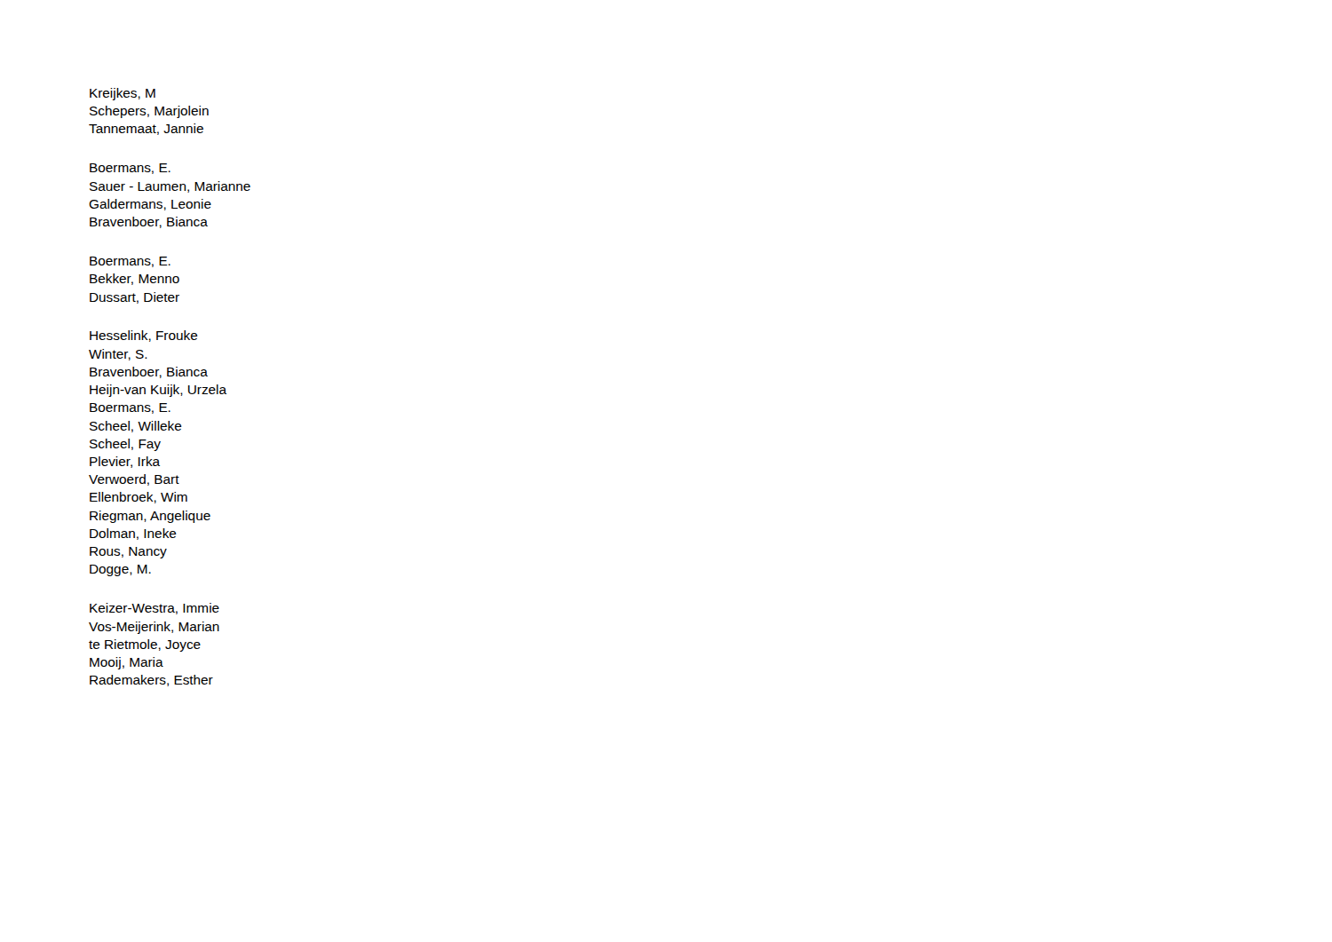Kreijkes, M
Schepers, Marjolein
Tannemaat, Jannie
Boermans, E.
Sauer - Laumen, Marianne
Galdermans, Leonie
Bravenboer, Bianca
Boermans, E.
Bekker, Menno
Dussart, Dieter
Hesselink, Frouke
Winter, S.
Bravenboer, Bianca
Heijn-van Kuijk, Urzela
Boermans, E.
Scheel, Willeke
Scheel, Fay
Plevier, Irka
Verwoerd, Bart
Ellenbroek, Wim
Riegman, Angelique
Dolman, Ineke
Rous, Nancy
Dogge, M.
Keizer-Westra, Immie
Vos-Meijerink, Marian
te Rietmole, Joyce
Mooij, Maria
Rademakers, Esther